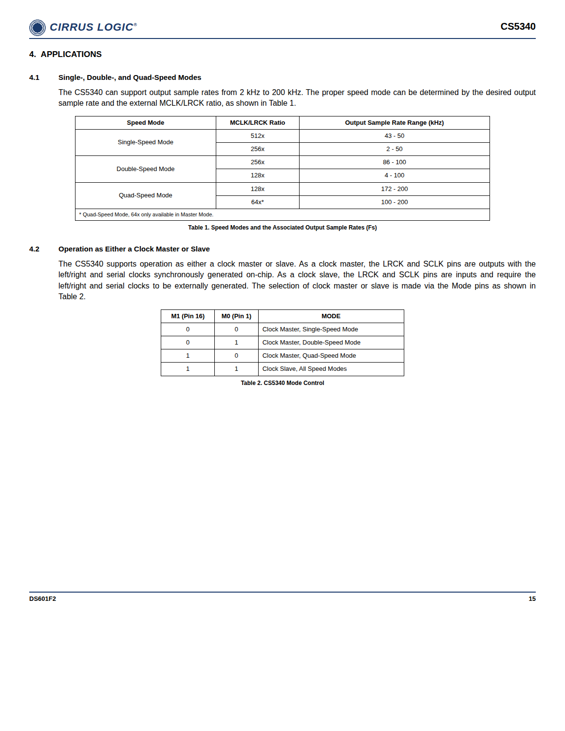CIRRUS LOGIC®
CS5340
4. APPLICATIONS
4.1 Single-, Double-, and Quad-Speed Modes
The CS5340 can support output sample rates from 2 kHz to 200 kHz. The proper speed mode can be determined by the desired output sample rate and the external MCLK/LRCK ratio, as shown in Table 1.
| Speed Mode | MCLK/LRCK Ratio | Output Sample Rate Range (kHz) |
| --- | --- | --- |
| Single-Speed Mode | 512x | 43 - 50 |
| 256x | 2 - 50 |
| Double-Speed Mode | 256x | 86 - 100 |
| 128x | 4 - 100 |
| Quad-Speed Mode | 128x | 172 - 200 |
| 64x* | 100 - 200 |
| * Quad-Speed Mode, 64x only available in Master Mode. |
Table 1. Speed Modes and the Associated Output Sample Rates (Fs)
4.2 Operation as Either a Clock Master or Slave
The CS5340 supports operation as either a clock master or slave. As a clock master, the LRCK and SCLK pins are outputs with the left/right and serial clocks synchronously generated on-chip. As a clock slave, the LRCK and SCLK pins are inputs and require the left/right and serial clocks to be externally generated. The selection of clock master or slave is made via the Mode pins as shown in Table 2.
| M1 (Pin 16) | M0 (Pin 1) | MODE |
| --- | --- | --- |
| 0 | 0 | Clock Master, Single-Speed Mode |
| 0 | 1 | Clock Master, Double-Speed Mode |
| 1 | 0 | Clock Master, Quad-Speed Mode |
| 1 | 1 | Clock Slave, All Speed Modes |
Table 2. CS5340 Mode Control
DS601F2
15